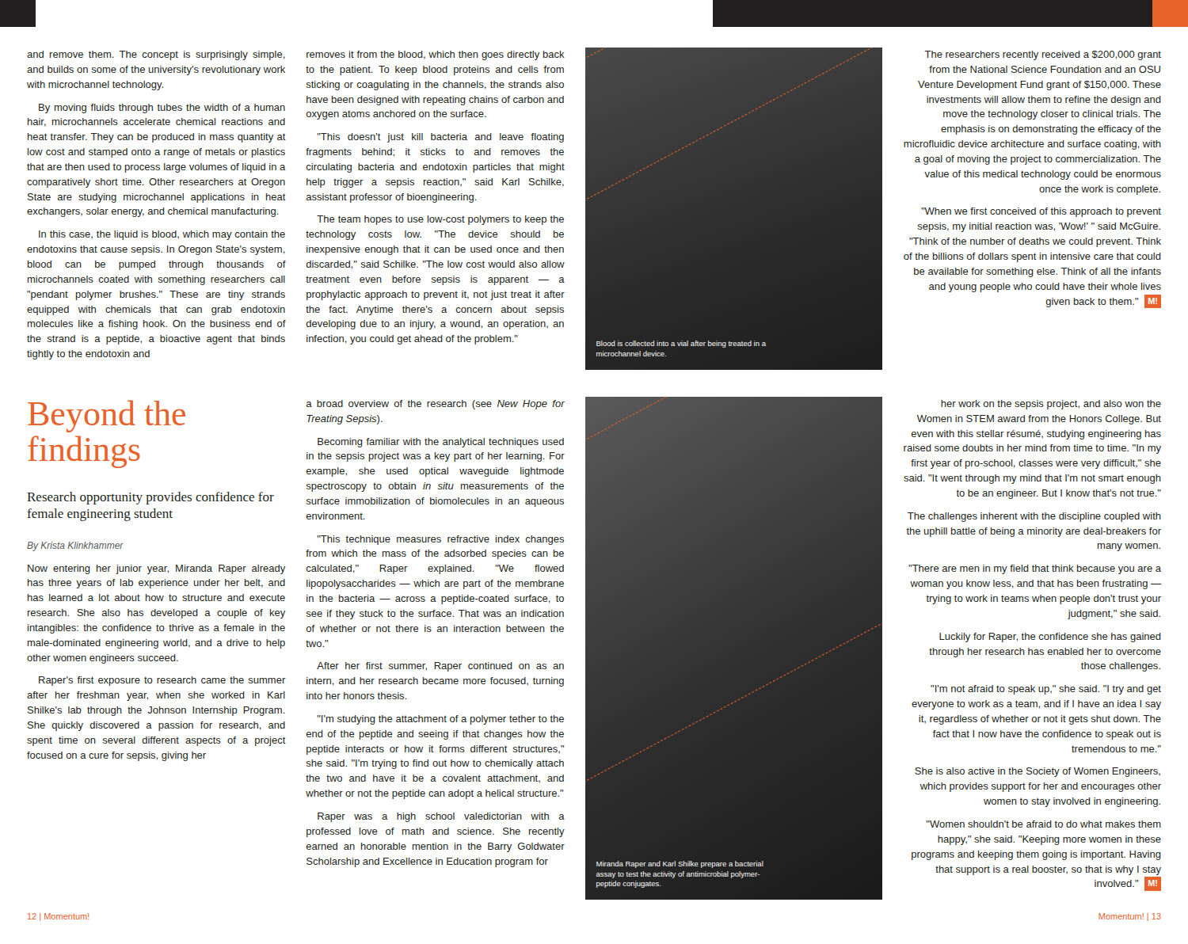and remove them. The concept is surprisingly simple, and builds on some of the university's revolutionary work with microchannel technology.
By moving fluids through tubes the width of a human hair, microchannels accelerate chemical reactions and heat transfer. They can be produced in mass quantity at low cost and stamped onto a range of metals or plastics that are then used to process large volumes of liquid in a comparatively short time. Other researchers at Oregon State are studying microchannel applications in heat exchangers, solar energy, and chemical manufacturing.
In this case, the liquid is blood, which may contain the endotoxins that cause sepsis. In Oregon State's system, blood can be pumped through thousands of microchannels coated with something researchers call "pendant polymer brushes." These are tiny strands equipped with chemicals that can grab endotoxin molecules like a fishing hook. On the business end of the strand is a peptide, a bioactive agent that binds tightly to the endotoxin and
removes it from the blood, which then goes directly back to the patient. To keep blood proteins and cells from sticking or coagulating in the channels, the strands also have been designed with repeating chains of carbon and oxygen atoms anchored on the surface.
"This doesn't just kill bacteria and leave floating fragments behind; it sticks to and removes the circulating bacteria and endotoxin particles that might help trigger a sepsis reaction," said Karl Schilke, assistant professor of bioengineering.
The team hopes to use low-cost polymers to keep the technology costs low. "The device should be inexpensive enough that it can be used once and then discarded," said Schilke. "The low cost would also allow treatment even before sepsis is apparent — a prophylactic approach to prevent it, not just treat it after the fact. Anytime there's a concern about sepsis developing due to an injury, a wound, an operation, an infection, you could get ahead of the problem."
Blood is collected into a vial after being treated in a microchannel device.
The researchers recently received a $200,000 grant from the National Science Foundation and an OSU Venture Development Fund grant of $150,000. These investments will allow them to refine the design and move the technology closer to clinical trials. The emphasis is on demonstrating the efficacy of the microfluidic device architecture and surface coating, with a goal of moving the project to commercialization. The value of this medical technology could be enormous once the work is complete.
"When we first conceived of this approach to prevent sepsis, my initial reaction was, 'Wow!' " said McGuire. "Think of the number of deaths we could prevent. Think of the billions of dollars spent in intensive care that could be available for something else. Think of all the infants and young people who could have their whole lives given back to them." M!
Beyond the
findings
Research opportunity provides confidence for female engineering student
By Krista Klinkhammer
Now entering her junior year, Miranda Raper already has three years of lab experience under her belt, and has learned a lot about how to structure and execute research. She also has developed a couple of key intangibles: the confidence to thrive as a female in the male-dominated engineering world, and a drive to help other women engineers succeed.
Raper's first exposure to research came the summer after her freshman year, when she worked in Karl Shilke's lab through the Johnson Internship Program. She quickly discovered a passion for research, and spent time on several different aspects of a project focused on a cure for sepsis, giving her
a broad overview of the research (see New Hope for Treating Sepsis).
Becoming familiar with the analytical techniques used in the sepsis project was a key part of her learning. For example, she used optical waveguide lightmode spectroscopy to obtain in situ measurements of the surface immobilization of biomolecules in an aqueous environment.
"This technique measures refractive index changes from which the mass of the adsorbed species can be calculated," Raper explained. "We flowed lipopolysaccharides — which are part of the membrane in the bacteria — across a peptide-coated surface, to see if they stuck to the surface. That was an indication of whether or not there is an interaction between the two."
After her first summer, Raper continued on as an intern, and her research became more focused, turning into her honors thesis.
"I'm studying the attachment of a polymer tether to the end of the peptide and seeing if that changes how the peptide interacts or how it forms different structures," she said. "I'm trying to find out how to chemically attach the two and have it be a covalent attachment, and whether or not the peptide can adopt a helical structure."
Raper was a high school valedictorian with a professed love of math and science. She recently earned an honorable mention in the Barry Goldwater Scholarship and Excellence in Education program for
Miranda Raper and Karl Shilke prepare a bacterial assay to test the activity of antimicrobial polymer-peptide conjugates.
her work on the sepsis project, and also won the Women in STEM award from the Honors College. But even with this stellar résumé, studying engineering has raised some doubts in her mind from time to time. "In my first year of pro-school, classes were very difficult," she said. "It went through my mind that I'm not smart enough to be an engineer. But I know that's not true."
The challenges inherent with the discipline coupled with the uphill battle of being a minority are deal-breakers for many women.
"There are men in my field that think because you are a woman you know less, and that has been frustrating — trying to work in teams when people don't trust your judgment," she said.
Luckily for Raper, the confidence she has gained through her research has enabled her to overcome those challenges.
"I'm not afraid to speak up," she said. "I try and get everyone to work as a team, and if I have an idea I say it, regardless of whether or not it gets shut down. The fact that I now have the confidence to speak out is tremendous to me."
She is also active in the Society of Women Engineers, which provides support for her and encourages other women to stay involved in engineering.
"Women shouldn't be afraid to do what makes them happy," she said. "Keeping more women in these programs and keeping them going is important. Having that support is a real booster, so that is why I stay involved." M!
12 | Momentum!
Momentum! | 13